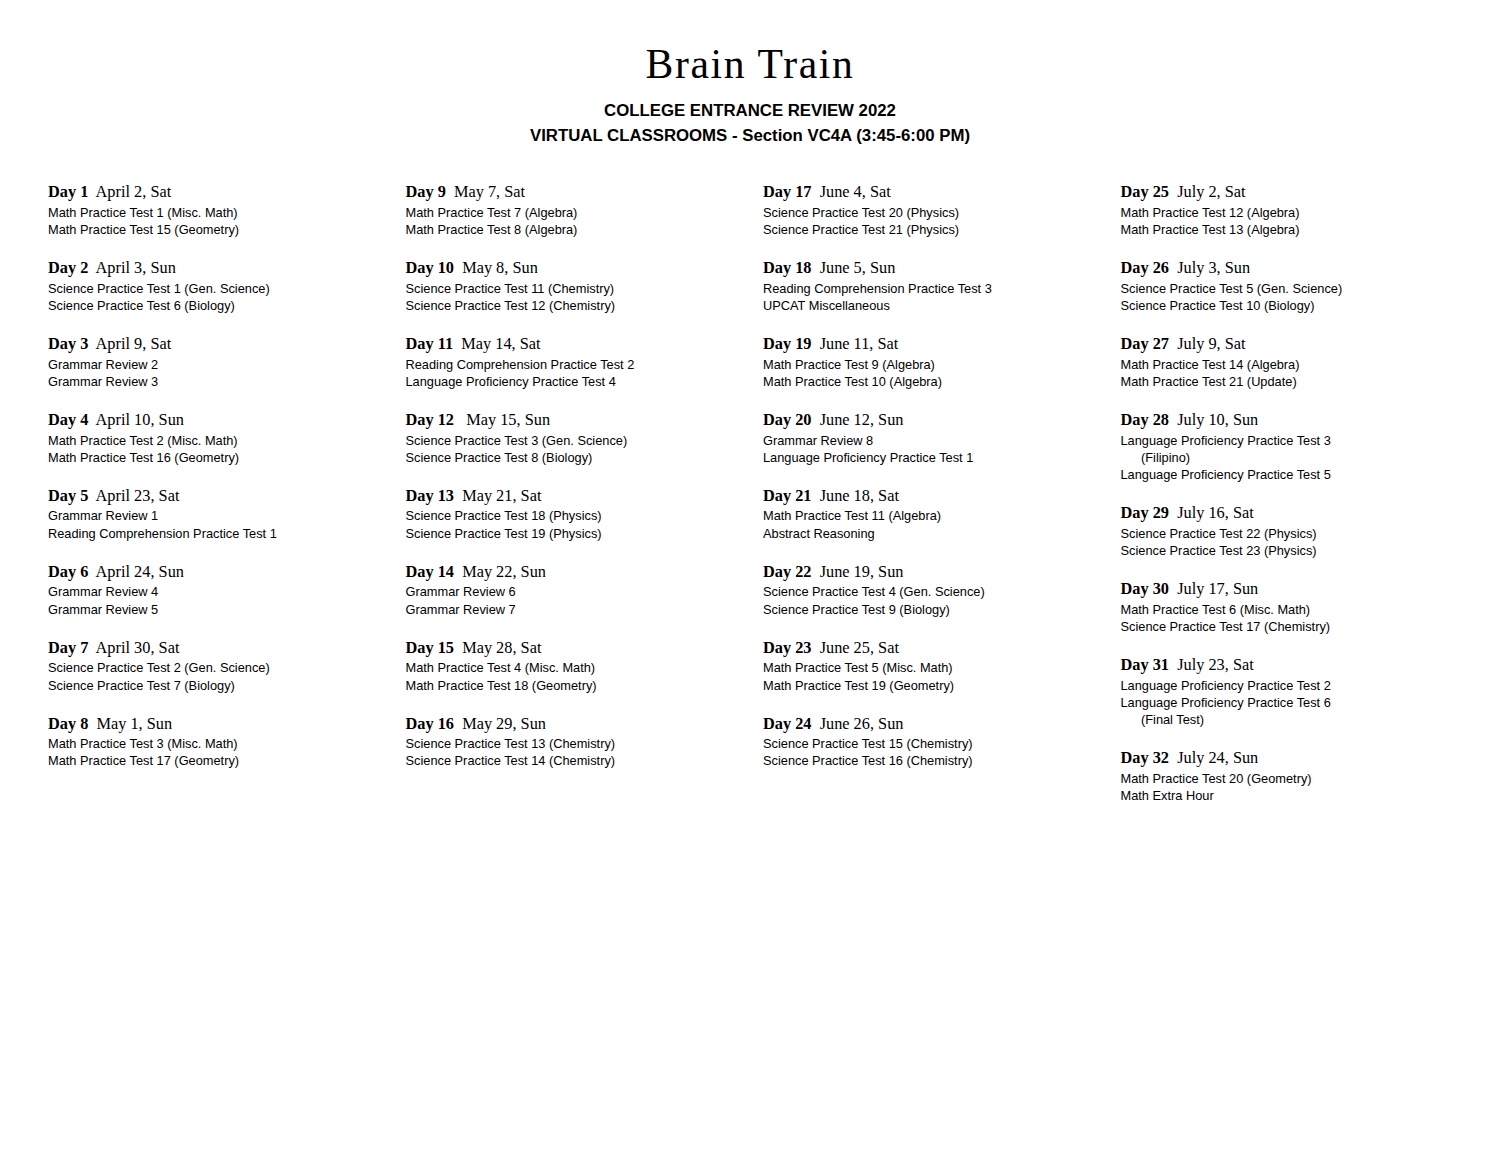Brain Train
COLLEGE ENTRANCE REVIEW 2022
VIRTUAL CLASSROOMS - Section VC4A (3:45-6:00 PM)
Day 1 April 2, Sat
Math Practice Test 1 (Misc. Math)
Math Practice Test 15 (Geometry)
Day 2 April 3, Sun
Science Practice Test 1 (Gen. Science)
Science Practice Test 6 (Biology)
Day 3 April 9, Sat
Grammar Review 2
Grammar Review 3
Day 4 April 10, Sun
Math Practice Test 2 (Misc. Math)
Math Practice Test 16 (Geometry)
Day 5 April 23, Sat
Grammar Review 1
Reading Comprehension Practice Test 1
Day 6 April 24, Sun
Grammar Review 4
Grammar Review 5
Day 7 April 30, Sat
Science Practice Test 2 (Gen. Science)
Science Practice Test 7 (Biology)
Day 8 May 1, Sun
Math Practice Test 3 (Misc. Math)
Math Practice Test 17 (Geometry)
Day 9 May 7, Sat
Math Practice Test 7 (Algebra)
Math Practice Test 8 (Algebra)
Day 10 May 8, Sun
Science Practice Test 11 (Chemistry)
Science Practice Test 12 (Chemistry)
Day 11 May 14, Sat
Reading Comprehension Practice Test 2
Language Proficiency Practice Test 4
Day 12 May 15, Sun
Science Practice Test 3 (Gen. Science)
Science Practice Test 8 (Biology)
Day 13 May 21, Sat
Science Practice Test 18 (Physics)
Science Practice Test 19 (Physics)
Day 14 May 22, Sun
Grammar Review 6
Grammar Review 7
Day 15 May 28, Sat
Math Practice Test 4 (Misc. Math)
Math Practice Test 18 (Geometry)
Day 16 May 29, Sun
Science Practice Test 13 (Chemistry)
Science Practice Test 14 (Chemistry)
Day 17 June 4, Sat
Science Practice Test 20 (Physics)
Science Practice Test 21 (Physics)
Day 18 June 5, Sun
Reading Comprehension Practice Test 3
UPCAT Miscellaneous
Day 19 June 11, Sat
Math Practice Test 9 (Algebra)
Math Practice Test 10 (Algebra)
Day 20 June 12, Sun
Grammar Review 8
Language Proficiency Practice Test 1
Day 21 June 18, Sat
Math Practice Test 11 (Algebra)
Abstract Reasoning
Day 22 June 19, Sun
Science Practice Test 4 (Gen. Science)
Science Practice Test 9 (Biology)
Day 23 June 25, Sat
Math Practice Test 5 (Misc. Math)
Math Practice Test 19 (Geometry)
Day 24 June 26, Sun
Science Practice Test 15 (Chemistry)
Science Practice Test 16 (Chemistry)
Day 25 July 2, Sat
Math Practice Test 12 (Algebra)
Math Practice Test 13 (Algebra)
Day 26 July 3, Sun
Science Practice Test 5 (Gen. Science)
Science Practice Test 10 (Biology)
Day 27 July 9, Sat
Math Practice Test 14 (Algebra)
Math Practice Test 21 (Update)
Day 28 July 10, Sun
Language Proficiency Practice Test 3(Filipino)
Language Proficiency Practice Test 5
Day 29 July 16, Sat
Science Practice Test 22 (Physics)
Science Practice Test 23 (Physics)
Day 30 July 17, Sun
Math Practice Test 6 (Misc. Math)
Science Practice Test 17 (Chemistry)
Day 31 July 23, Sat
Language Proficiency Practice Test 2
Language Proficiency Practice Test 6(Final Test)
Day 32 July 24, Sun
Math Practice Test 20 (Geometry)
Math Extra Hour